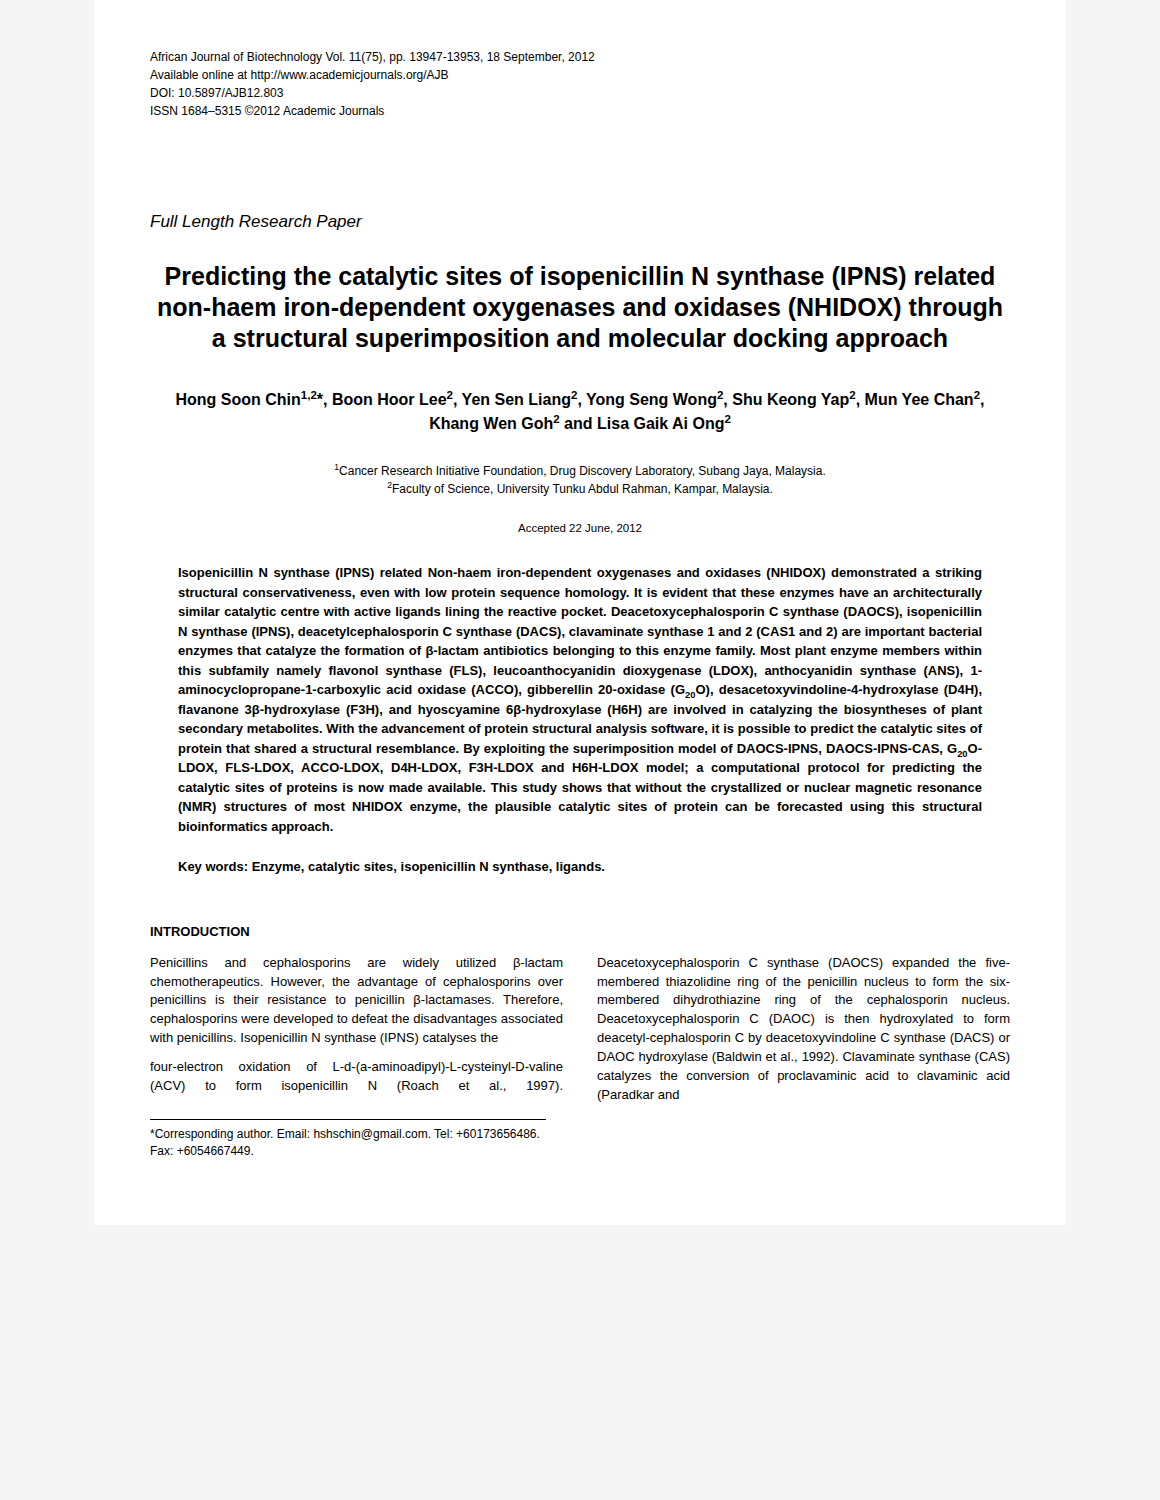African Journal of Biotechnology Vol. 11(75), pp. 13947-13953, 18 September, 2012
Available online at http://www.academicjournals.org/AJB
DOI: 10.5897/AJB12.803
ISSN 1684–5315 ©2012 Academic Journals
Full Length Research Paper
Predicting the catalytic sites of isopenicillin N synthase (IPNS) related non-haem iron-dependent oxygenases and oxidases (NHIDOX) through a structural superimposition and molecular docking approach
Hong Soon Chin1,2*, Boon Hoor Lee2, Yen Sen Liang2, Yong Seng Wong2, Shu Keong Yap2, Mun Yee Chan2, Khang Wen Goh2 and Lisa Gaik Ai Ong2
1Cancer Research Initiative Foundation, Drug Discovery Laboratory, Subang Jaya, Malaysia.
2Faculty of Science, University Tunku Abdul Rahman, Kampar, Malaysia.
Accepted 22 June, 2012
Isopenicillin N synthase (IPNS) related Non-haem iron-dependent oxygenases and oxidases (NHIDOX) demonstrated a striking structural conservativeness, even with low protein sequence homology. It is evident that these enzymes have an architecturally similar catalytic centre with active ligands lining the reactive pocket. Deacetoxycephalosporin C synthase (DAOCS), isopenicillin N synthase (IPNS), deacetylcephalosporin C synthase (DACS), clavaminate synthase 1 and 2 (CAS1 and 2) are important bacterial enzymes that catalyze the formation of β-lactam antibiotics belonging to this enzyme family. Most plant enzyme members within this subfamily namely flavonol synthase (FLS), leucoanthocyanidin dioxygenase (LDOX), anthocyanidin synthase (ANS), 1-aminocyclopropane-1-carboxylic acid oxidase (ACCO), gibberellin 20-oxidase (G20O), desacetoxyvindoline-4-hydroxylase (D4H), flavanone 3β-hydroxylase (F3H), and hyoscyamine 6β-hydroxylase (H6H) are involved in catalyzing the biosyntheses of plant secondary metabolites. With the advancement of protein structural analysis software, it is possible to predict the catalytic sites of protein that shared a structural resemblance. By exploiting the superimposition model of DAOCS-IPNS, DAOCS-IPNS-CAS, G20O-LDOX, FLS-LDOX, ACCO-LDOX, D4H-LDOX, F3H-LDOX and H6H-LDOX model; a computational protocol for predicting the catalytic sites of proteins is now made available. This study shows that without the crystallized or nuclear magnetic resonance (NMR) structures of most NHIDOX enzyme, the plausible catalytic sites of protein can be forecasted using this structural bioinformatics approach.
Key words: Enzyme, catalytic sites, isopenicillin N synthase, ligands.
INTRODUCTION
Penicillins and cephalosporins are widely utilized β-lactam chemotherapeutics. However, the advantage of cephalosporins over penicillins is their resistance to penicillin β-lactamases. Therefore, cephalosporins were developed to defeat the disadvantages associated with penicillins. Isopenicillin N synthase (IPNS) catalyses the
four-electron oxidation of L-d-(a-aminoadipyl)-L-cysteinyl-D-valine (ACV) to form isopenicillin N (Roach et al., 1997). Deacetoxycephalosporin C synthase (DAOCS) expanded the five-membered thiazolidine ring of the penicillin nucleus to form the six-membered dihydrothiazine ring of the cephalosporin nucleus. Deacetoxycephalosporin C (DAOC) is then hydroxylated to form deacetyl-cephalosporin C by deacetoxyvindoline C synthase (DACS) or DAOC hydroxylase (Baldwin et al., 1992). Clavaminate synthase (CAS) catalyzes the conversion of proclavaminic acid to clavaminic acid (Paradkar and
*Corresponding author. Email: hshschin@gmail.com. Tel: +60173656486. Fax: +6054667449.